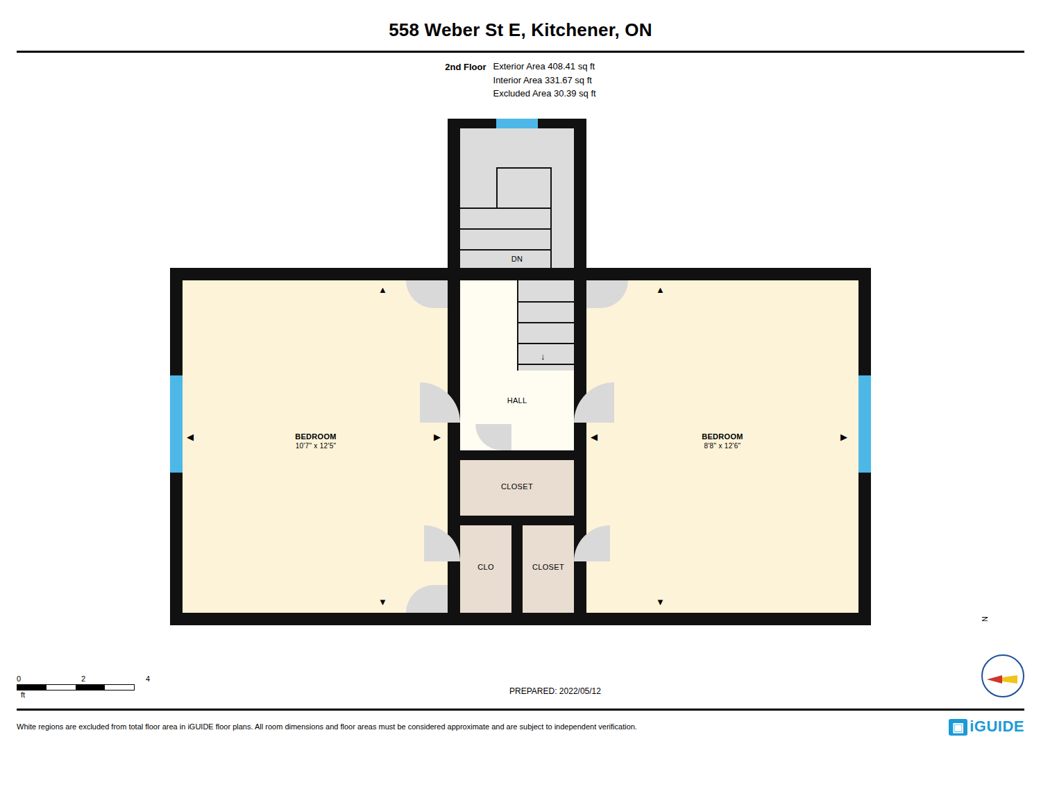558 Weber St E, Kitchener, ON
2nd Floor
Exterior Area 408.41 sq ft
Interior Area 331.67 sq ft
Excluded Area 30.39 sq ft
↓
DN
HALL
BEDROOM
10'7" x 12'5"
BEDROOM
8'8" x 12'6"
CLOSET
CLO
CLOSET
▲
▼
◀
▶
▲
▼
◀
▶
024
ft
PREPARED: 2022/05/12
N
White regions are excluded from total floor area in iGUIDE floor plans. All room dimensions and floor areas must be considered approximate and are subject to independent verification.
▣iGUIDE